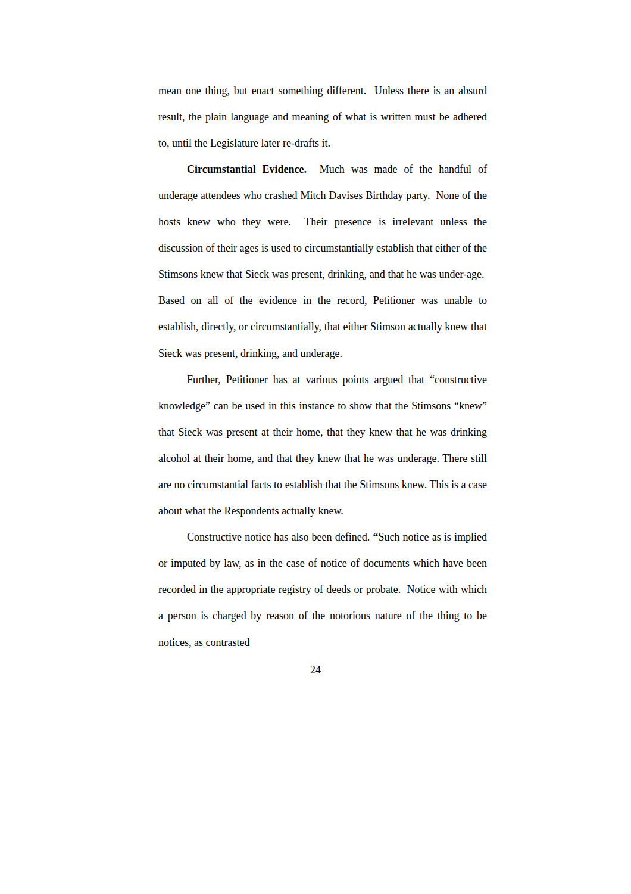mean one thing, but enact something different. Unless there is an absurd result, the plain language and meaning of what is written must be adhered to, until the Legislature later re-drafts it.
Circumstantial Evidence. Much was made of the handful of underage attendees who crashed Mitch Davises Birthday party. None of the hosts knew who they were. Their presence is irrelevant unless the discussion of their ages is used to circumstantially establish that either of the Stimsons knew that Sieck was present, drinking, and that he was under-age. Based on all of the evidence in the record, Petitioner was unable to establish, directly, or circumstantially, that either Stimson actually knew that Sieck was present, drinking, and underage.
Further, Petitioner has at various points argued that “constructive knowledge” can be used in this instance to show that the Stimsons “knew” that Sieck was present at their home, that they knew that he was drinking alcohol at their home, and that they knew that he was underage. There still are no circumstantial facts to establish that the Stimsons knew. This is a case about what the Respondents actually knew.
Constructive notice has also been defined. “Such notice as is implied or imputed by law, as in the case of notice of documents which have been recorded in the appropriate registry of deeds or probate. Notice with which a person is charged by reason of the notorious nature of the thing to be notices, as contrasted
24